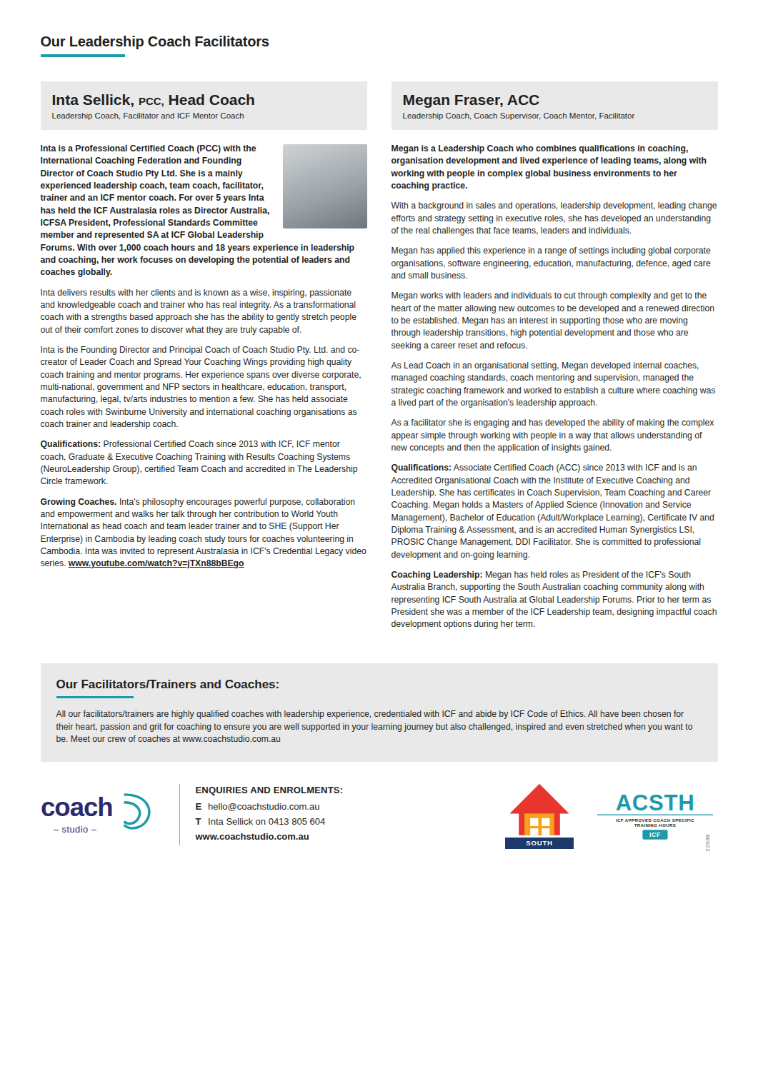Our Leadership Coach Facilitators
Inta Sellick, PCC, Head Coach
Leadership Coach, Facilitator and ICF Mentor Coach
Inta is a Professional Certified Coach (PCC) with the International Coaching Federation and Founding Director of Coach Studio Pty Ltd. She is a mainly experienced leadership coach, team coach, facilitator, trainer and an ICF mentor coach. For over 5 years Inta has held the ICF Australasia roles as Director Australia, ICFSA President, Professional Standards Committee member and represented SA at ICF Global Leadership Forums. With over 1,000 coach hours and 18 years experience in leadership and coaching, her work focuses on developing the potential of leaders and coaches globally.
Inta delivers results with her clients and is known as a wise, inspiring, passionate and knowledgeable coach and trainer who has real integrity. As a transformational coach with a strengths based approach she has the ability to gently stretch people out of their comfort zones to discover what they are truly capable of.
Inta is the Founding Director and Principal Coach of Coach Studio Pty. Ltd. and co-creator of Leader Coach and Spread Your Coaching Wings providing high quality coach training and mentor programs. Her experience spans over diverse corporate, multi-national, government and NFP sectors in healthcare, education, transport, manufacturing, legal, tv/arts industries to mention a few. She has held associate coach roles with Swinburne University and international coaching organisations as coach trainer and leadership coach.
Qualifications: Professional Certified Coach since 2013 with ICF, ICF mentor coach, Graduate & Executive Coaching Training with Results Coaching Systems (NeuroLeadership Group), certified Team Coach and accredited in The Leadership Circle framework.
Growing Coaches. Inta's philosophy encourages powerful purpose, collaboration and empowerment and walks her talk through her contribution to World Youth International as head coach and team leader trainer and to SHE (Support Her Enterprise) in Cambodia by leading coach study tours for coaches volunteering in Cambodia. Inta was invited to represent Australasia in ICF's Credential Legacy video series. www.youtube.com/watch?v=jTXn88bBEgo
Megan Fraser, ACC
Leadership Coach, Coach Supervisor, Coach Mentor, Facilitator
Megan is a Leadership Coach who combines qualifications in coaching, organisation development and lived experience of leading teams, along with working with people in complex global business environments to her coaching practice.
With a background in sales and operations, leadership development, leading change efforts and strategy setting in executive roles, she has developed an understanding of the real challenges that face teams, leaders and individuals.
Megan has applied this experience in a range of settings including global corporate organisations, software engineering, education, manufacturing, defence, aged care and small business.
Megan works with leaders and individuals to cut through complexity and get to the heart of the matter allowing new outcomes to be developed and a renewed direction to be established. Megan has an interest in supporting those who are moving through leadership transitions, high potential development and those who are seeking a career reset and refocus.
As Lead Coach in an organisational setting, Megan developed internal coaches, managed coaching standards, coach mentoring and supervision, managed the strategic coaching framework and worked to establish a culture where coaching was a lived part of the organisation's leadership approach.
As a facilitator she is engaging and has developed the ability of making the complex appear simple through working with people in a way that allows understanding of new concepts and then the application of insights gained.
Qualifications: Associate Certified Coach (ACC) since 2013 with ICF and is an Accredited Organisational Coach with the Institute of Executive Coaching and Leadership. She has certificates in Coach Supervision, Team Coaching and Career Coaching. Megan holds a Masters of Applied Science (Innovation and Service Management), Bachelor of Education (Adult/Workplace Learning), Certificate IV and Diploma Training & Assessment, and is an accredited Human Synergistics LSI, PROSIC Change Management, DDI Facilitator. She is committed to professional development and on-going learning.
Coaching Leadership: Megan has held roles as President of the ICF's South Australia Branch, supporting the South Australian coaching community along with representing ICF South Australia at Global Leadership Forums. Prior to her term as President she was a member of the ICF Leadership team, designing impactful coach development options during her term.
Our Facilitators/Trainers and Coaches:
All our facilitators/trainers are highly qualified coaches with leadership experience, credentialed with ICF and abide by ICF Code of Ethics. All have been chosen for their heart, passion and grit for coaching to ensure you are well supported in your learning journey but also challenged, inspired and even stretched when you want to be. Meet our crew of coaches at www.coachstudio.com.au
coach – studio –
ENQUIRIES AND ENROLMENTS:
E hello@coachstudio.com.au
T Inta Sellick on 0413 805 604
www.coachstudio.com.au
SOUTH
ACSTH ICF APPROVED COACH SPECIFIC TRAINING HOURS ICF
22038